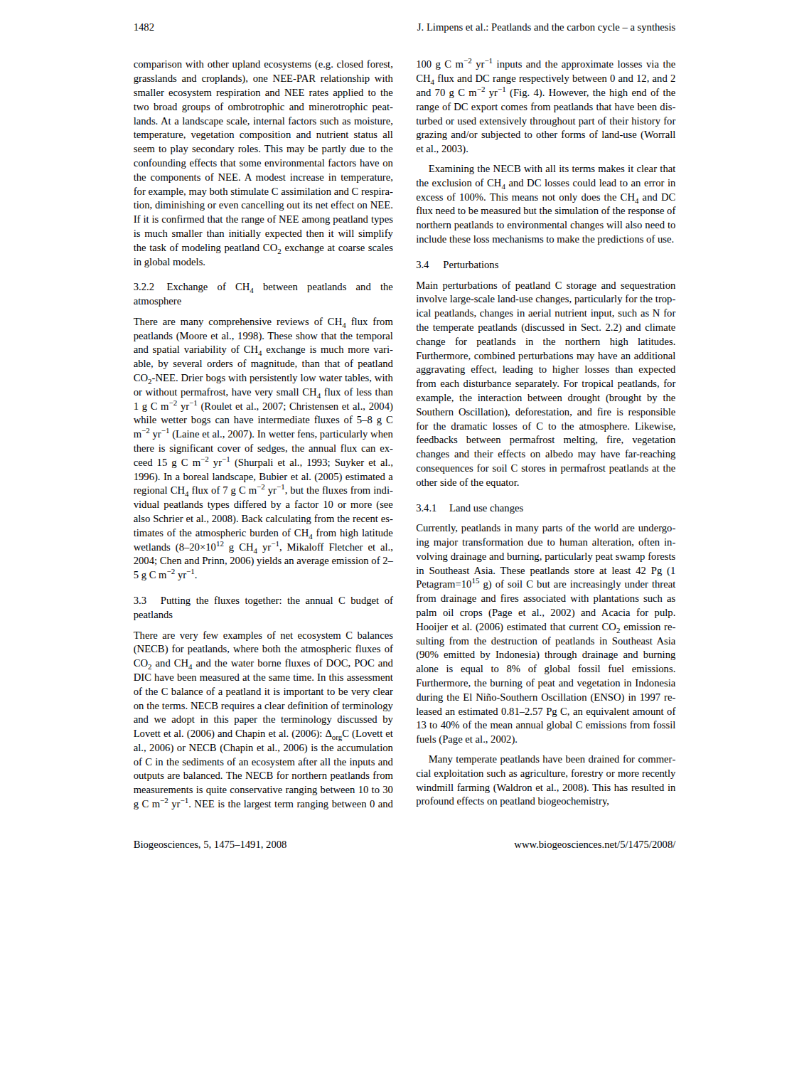1482 J. Limpens et al.: Peatlands and the carbon cycle – a synthesis
comparison with other upland ecosystems (e.g. closed forest, grasslands and croplands), one NEE-PAR relationship with smaller ecosystem respiration and NEE rates applied to the two broad groups of ombrotrophic and minerotrophic peatlands. At a landscape scale, internal factors such as moisture, temperature, vegetation composition and nutrient status all seem to play secondary roles. This may be partly due to the confounding effects that some environmental factors have on the components of NEE. A modest increase in temperature, for example, may both stimulate C assimilation and C respiration, diminishing or even cancelling out its net effect on NEE. If it is confirmed that the range of NEE among peatland types is much smaller than initially expected then it will simplify the task of modeling peatland CO2 exchange at coarse scales in global models.
3.2.2 Exchange of CH4 between peatlands and the atmosphere
There are many comprehensive reviews of CH4 flux from peatlands (Moore et al., 1998). These show that the temporal and spatial variability of CH4 exchange is much more variable, by several orders of magnitude, than that of peatland CO2-NEE. Drier bogs with persistently low water tables, with or without permafrost, have very small CH4 flux of less than 1 g C m−2 yr−1 (Roulet et al., 2007; Christensen et al., 2004) while wetter bogs can have intermediate fluxes of 5–8 g C m−2 yr−1 (Laine et al., 2007). In wetter fens, particularly when there is significant cover of sedges, the annual flux can exceed 15 g C m−2 yr−1 (Shurpali et al., 1993; Suyker et al., 1996). In a boreal landscape, Bubier et al. (2005) estimated a regional CH4 flux of 7 g C m−2 yr−1, but the fluxes from individual peatlands types differed by a factor 10 or more (see also Schrier et al., 2008). Back calculating from the recent estimates of the atmospheric burden of CH4 from high latitude wetlands (8–20×1012 g CH4 yr−1, Mikaloff Fletcher et al., 2004; Chen and Prinn, 2006) yields an average emission of 2–5 g C m−2 yr−1.
3.3 Putting the fluxes together: the annual C budget of peatlands
There are very few examples of net ecosystem C balances (NECB) for peatlands, where both the atmospheric fluxes of CO2 and CH4 and the water borne fluxes of DOC, POC and DIC have been measured at the same time. In this assessment of the C balance of a peatland it is important to be very clear on the terms. NECB requires a clear definition of terminology and we adopt in this paper the terminology discussed by Lovett et al. (2006) and Chapin et al. (2006): ΔorgC (Lovett et al., 2006) or NECB (Chapin et al., 2006) is the accumulation of C in the sediments of an ecosystem after all the inputs and outputs are balanced. The NECB for northern peatlands from measurements is quite conservative ranging between 10 to 30 g C m−2 yr−1. NEE is the largest term ranging between 0 and 100 g C m−2 yr−1 inputs and the approximate losses via the CH4 flux and DC range respectively between 0 and 12, and 2 and 70 g C m−2 yr−1 (Fig. 4). However, the high end of the range of DC export comes from peatlands that have been disturbed or used extensively throughout part of their history for grazing and/or subjected to other forms of land-use (Worrall et al., 2003).
Examining the NECB with all its terms makes it clear that the exclusion of CH4 and DC losses could lead to an error in excess of 100%. This means not only does the CH4 and DC flux need to be measured but the simulation of the response of northern peatlands to environmental changes will also need to include these loss mechanisms to make the predictions of use.
3.4 Perturbations
Main perturbations of peatland C storage and sequestration involve large-scale land-use changes, particularly for the tropical peatlands, changes in aerial nutrient input, such as N for the temperate peatlands (discussed in Sect. 2.2) and climate change for peatlands in the northern high latitudes. Furthermore, combined perturbations may have an additional aggravating effect, leading to higher losses than expected from each disturbance separately. For tropical peatlands, for example, the interaction between drought (brought by the Southern Oscillation), deforestation, and fire is responsible for the dramatic losses of C to the atmosphere. Likewise, feedbacks between permafrost melting, fire, vegetation changes and their effects on albedo may have far-reaching consequences for soil C stores in permafrost peatlands at the other side of the equator.
3.4.1 Land use changes
Currently, peatlands in many parts of the world are undergoing major transformation due to human alteration, often involving drainage and burning, particularly peat swamp forests in Southeast Asia. These peatlands store at least 42 Pg (1 Petagram=1015 g) of soil C but are increasingly under threat from drainage and fires associated with plantations such as palm oil crops (Page et al., 2002) and Acacia for pulp. Hooijer et al. (2006) estimated that current CO2 emission resulting from the destruction of peatlands in Southeast Asia (90% emitted by Indonesia) through drainage and burning alone is equal to 8% of global fossil fuel emissions. Furthermore, the burning of peat and vegetation in Indonesia during the El Niño-Southern Oscillation (ENSO) in 1997 released an estimated 0.81–2.57 Pg C, an equivalent amount of 13 to 40% of the mean annual global C emissions from fossil fuels (Page et al., 2002).
Many temperate peatlands have been drained for commercial exploitation such as agriculture, forestry or more recently windmill farming (Waldron et al., 2008). This has resulted in profound effects on peatland biogeochemistry,
Biogeosciences, 5, 1475–1491, 2008 www.biogeosciences.net/5/1475/2008/